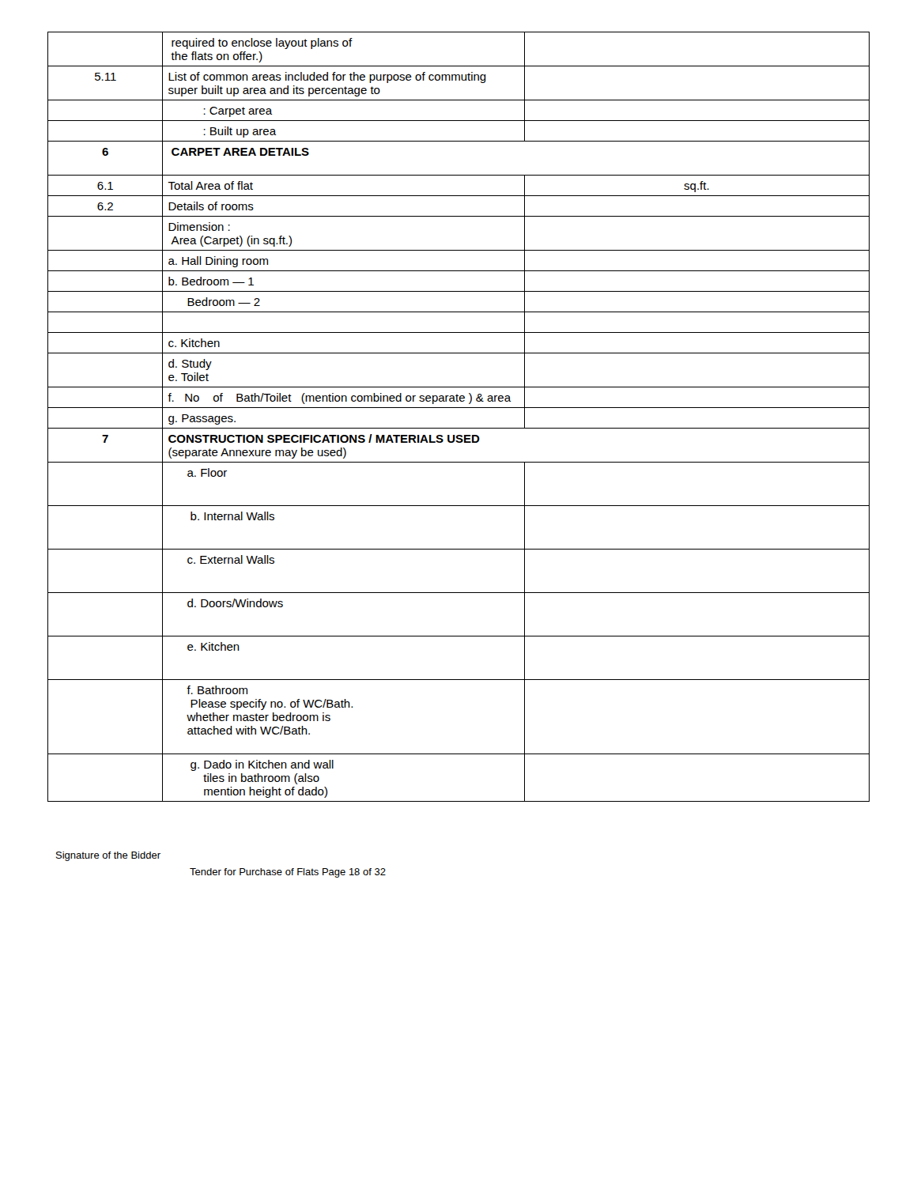| | required to enclose layout plans of the flats on offer.) | |
| 5.11 | List of common areas included for the purpose of commuting super built up area and its percentage to | |
| | : Carpet area | |
| | : Built up area | |
| 6 | CARPET AREA DETAILS |
| 6.1 | Total Area of flat | sq.ft. |
| 6.2 | Details of rooms | |
| | Dimension : Area (Carpet) (in sq.ft.) | |
| | a. Hall Dining room | |
| | b. Bedroom — 1 | |
| | Bedroom — 2 | |
| | c. Kitchen | |
| | d. Study e. Toilet | |
| | f. No of Bath/Toilet (mention combined or separate ) & area | |
| | g. Passages. | |
| 7 | CONSTRUCTION SPECIFICATIONS / MATERIALS USED (separate Annexure may be used) |
| | a. Floor | |
| | b. Internal Walls | |
| | c. External Walls | |
| | d. Doors/Windows | |
| | e. Kitchen | |
| | f. Bathroom Please specify no. of WC/Bath. whether master bedroom is attached with WC/Bath. | |
| | g. Dado in Kitchen and wall tiles in bathroom (also mention height of dado) | |
Signature of the Bidder
Tender for Purchase of Flats Page 18 of 32